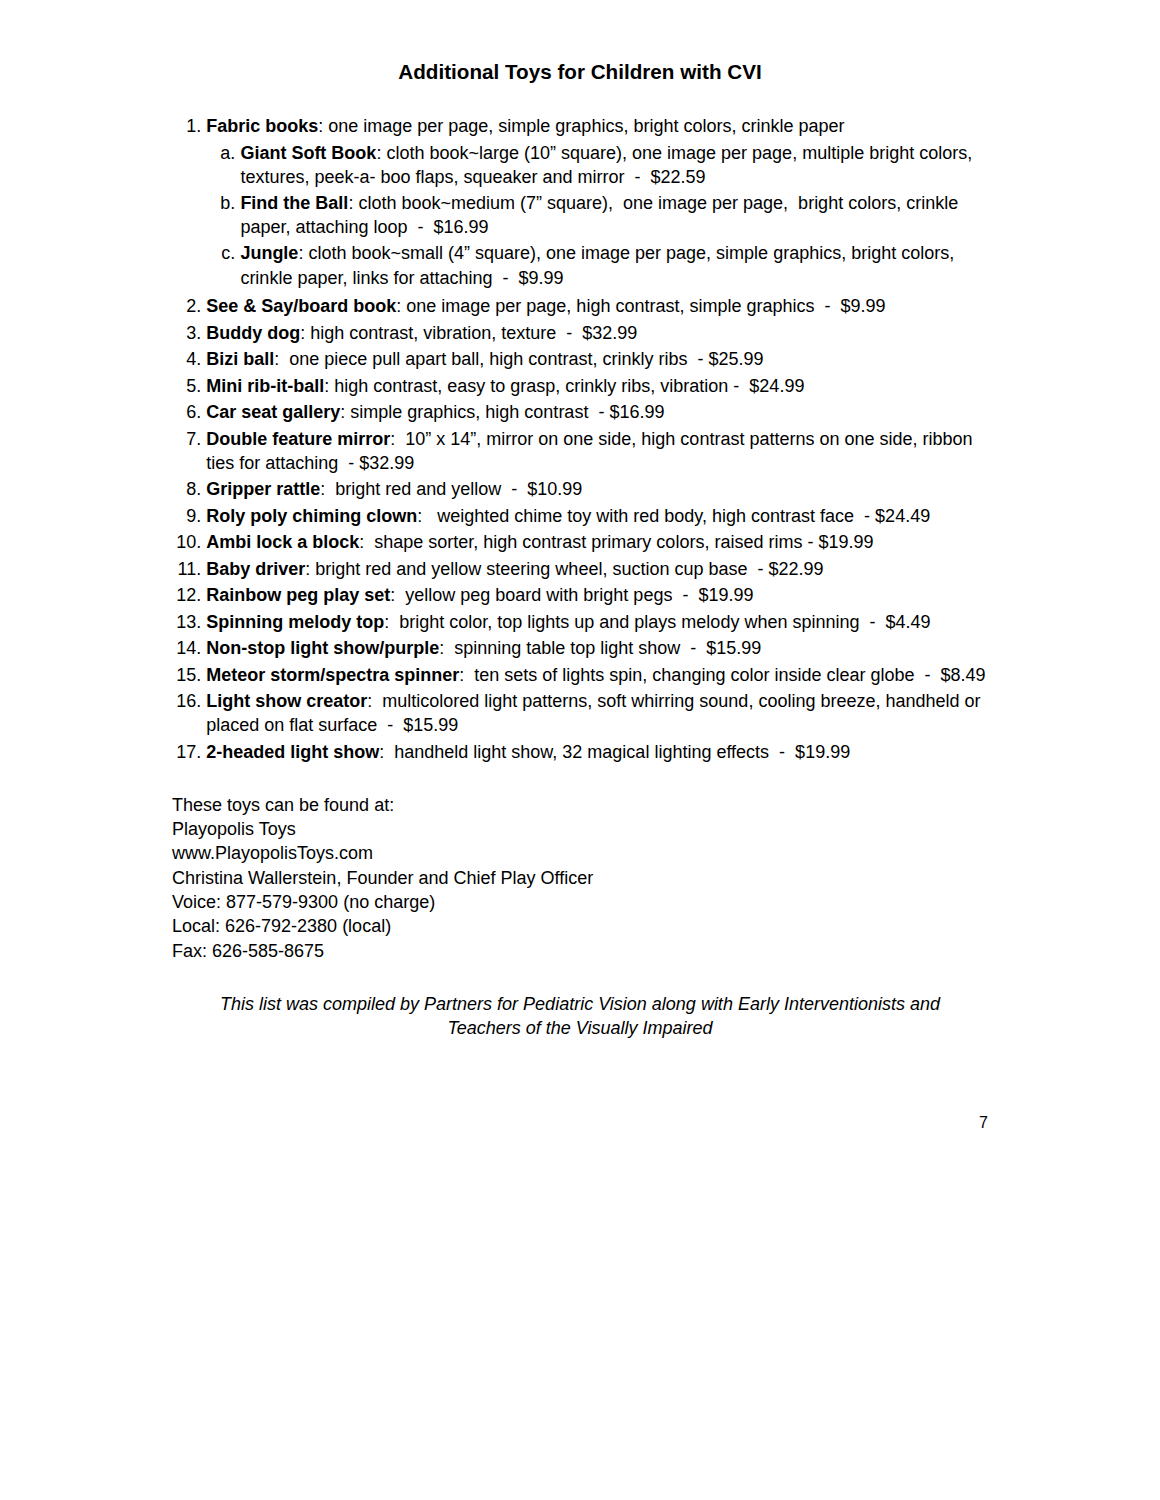Additional Toys for Children with CVI
Fabric books: one image per page, simple graphics, bright colors, crinkle paper
Giant Soft Book: cloth book~large (10” square), one image per page, multiple bright colors, textures, peek-a- boo flaps, squeaker and mirror - $22.59
Find the Ball: cloth book~medium (7” square), one image per page, bright colors, crinkle paper, attaching loop - $16.99
Jungle: cloth book~small (4” square), one image per page, simple graphics, bright colors, crinkle paper, links for attaching - $9.99
See & Say/board book: one image per page, high contrast, simple graphics - $9.99
Buddy dog: high contrast, vibration, texture - $32.99
Bizi ball: one piece pull apart ball, high contrast, crinkly ribs - $25.99
Mini rib-it-ball: high contrast, easy to grasp, crinkly ribs, vibration - $24.99
Car seat gallery: simple graphics, high contrast - $16.99
Double feature mirror: 10” x 14”, mirror on one side, high contrast patterns on one side, ribbon ties for attaching - $32.99
Gripper rattle: bright red and yellow - $10.99
Roly poly chiming clown: weighted chime toy with red body, high contrast face - $24.49
Ambi lock a block: shape sorter, high contrast primary colors, raised rims - $19.99
Baby driver: bright red and yellow steering wheel, suction cup base - $22.99
Rainbow peg play set: yellow peg board with bright pegs - $19.99
Spinning melody top: bright color, top lights up and plays melody when spinning - $4.49
Non-stop light show/purple: spinning table top light show - $15.99
Meteor storm/spectra spinner: ten sets of lights spin, changing color inside clear globe - $8.49
Light show creator: multicolored light patterns, soft whirring sound, cooling breeze, handheld or placed on flat surface - $15.99
2-headed light show: handheld light show, 32 magical lighting effects - $19.99
These toys can be found at:
Playopolis Toys
www.PlayopolisToys.com
Christina Wallerstein, Founder and Chief Play Officer
Voice: 877-579-9300 (no charge)
Local: 626-792-2380 (local)
Fax: 626-585-8675
This list was compiled by Partners for Pediatric Vision along with Early Interventionists and
Teachers of the Visually Impaired
7